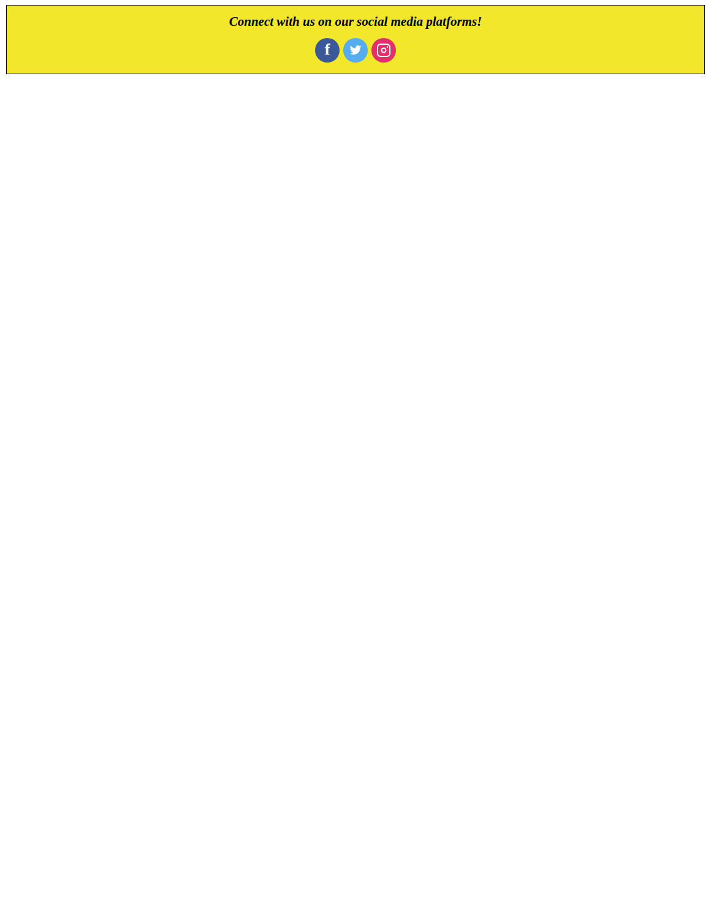Connect with us on our social media platforms!
f